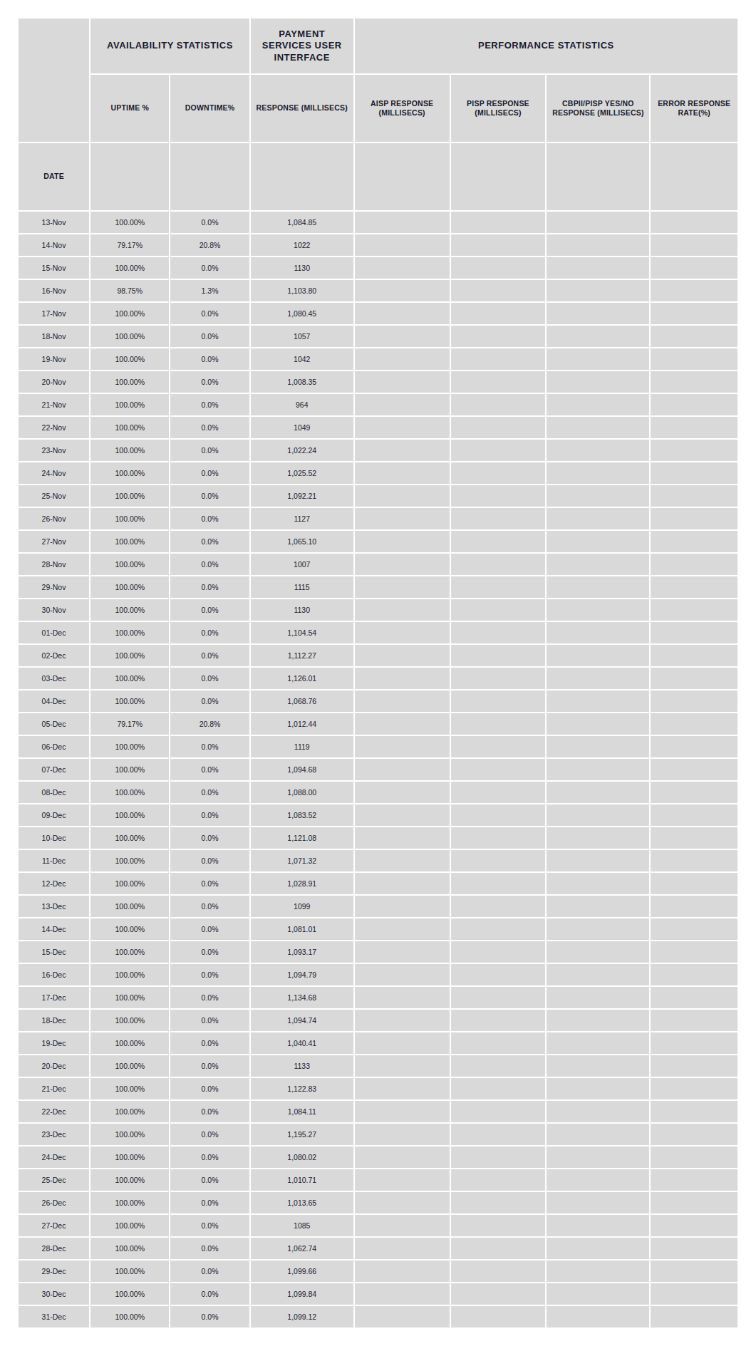| | Availability Statistics | Payment Services User Interface | Performance Statistics |
| --- | --- | --- | --- |
| Uptime % | Downtime% | Response (millisecs) | AISP Response (millisecs) | PISP Response (millisecs) | CBPII/PISP Yes/No Response (millisecs) | Error Response Rate(%) |
| Date | | | | | | | |
| 13-Nov | 100.00% | 0.0% | 1,084.85 | | | | |
| 14-Nov | 79.17% | 20.8% | 1022 | | | | |
| 15-Nov | 100.00% | 0.0% | 1130 | | | | |
| 16-Nov | 98.75% | 1.3% | 1,103.80 | | | | |
| 17-Nov | 100.00% | 0.0% | 1,080.45 | | | | |
| 18-Nov | 100.00% | 0.0% | 1057 | | | | |
| 19-Nov | 100.00% | 0.0% | 1042 | | | | |
| 20-Nov | 100.00% | 0.0% | 1,008.35 | | | | |
| 21-Nov | 100.00% | 0.0% | 964 | | | | |
| 22-Nov | 100.00% | 0.0% | 1049 | | | | |
| 23-Nov | 100.00% | 0.0% | 1,022.24 | | | | |
| 24-Nov | 100.00% | 0.0% | 1,025.52 | | | | |
| 25-Nov | 100.00% | 0.0% | 1,092.21 | | | | |
| 26-Nov | 100.00% | 0.0% | 1127 | | | | |
| 27-Nov | 100.00% | 0.0% | 1,065.10 | | | | |
| 28-Nov | 100.00% | 0.0% | 1007 | | | | |
| 29-Nov | 100.00% | 0.0% | 1115 | | | | |
| 30-Nov | 100.00% | 0.0% | 1130 | | | | |
| 01-Dec | 100.00% | 0.0% | 1,104.54 | | | | |
| 02-Dec | 100.00% | 0.0% | 1,112.27 | | | | |
| 03-Dec | 100.00% | 0.0% | 1,126.01 | | | | |
| 04-Dec | 100.00% | 0.0% | 1,068.76 | | | | |
| 05-Dec | 79.17% | 20.8% | 1,012.44 | | | | |
| 06-Dec | 100.00% | 0.0% | 1119 | | | | |
| 07-Dec | 100.00% | 0.0% | 1,094.68 | | | | |
| 08-Dec | 100.00% | 0.0% | 1,088.00 | | | | |
| 09-Dec | 100.00% | 0.0% | 1,083.52 | | | | |
| 10-Dec | 100.00% | 0.0% | 1,121.08 | | | | |
| 11-Dec | 100.00% | 0.0% | 1,071.32 | | | | |
| 12-Dec | 100.00% | 0.0% | 1,028.91 | | | | |
| 13-Dec | 100.00% | 0.0% | 1099 | | | | |
| 14-Dec | 100.00% | 0.0% | 1,081.01 | | | | |
| 15-Dec | 100.00% | 0.0% | 1,093.17 | | | | |
| 16-Dec | 100.00% | 0.0% | 1,094.79 | | | | |
| 17-Dec | 100.00% | 0.0% | 1,134.68 | | | | |
| 18-Dec | 100.00% | 0.0% | 1,094.74 | | | | |
| 19-Dec | 100.00% | 0.0% | 1,040.41 | | | | |
| 20-Dec | 100.00% | 0.0% | 1133 | | | | |
| 21-Dec | 100.00% | 0.0% | 1,122.83 | | | | |
| 22-Dec | 100.00% | 0.0% | 1,084.11 | | | | |
| 23-Dec | 100.00% | 0.0% | 1,195.27 | | | | |
| 24-Dec | 100.00% | 0.0% | 1,080.02 | | | | |
| 25-Dec | 100.00% | 0.0% | 1,010.71 | | | | |
| 26-Dec | 100.00% | 0.0% | 1,013.65 | | | | |
| 27-Dec | 100.00% | 0.0% | 1085 | | | | |
| 28-Dec | 100.00% | 0.0% | 1,062.74 | | | | |
| 29-Dec | 100.00% | 0.0% | 1,099.66 | | | | |
| 30-Dec | 100.00% | 0.0% | 1,099.84 | | | | |
| 31-Dec | 100.00% | 0.0% | 1,099.12 | | | | |